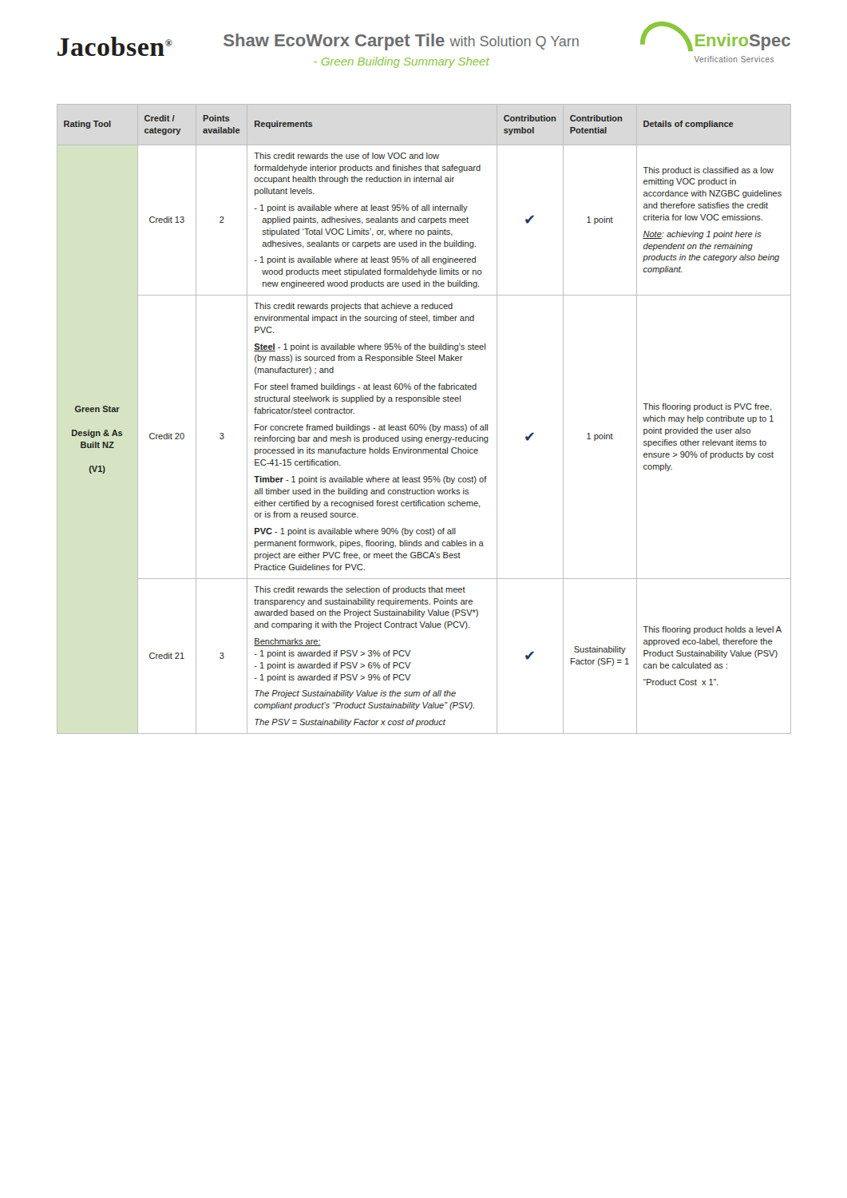Jacobsen®
Shaw EcoWorx Carpet Tile with Solution Q Yarn
- Green Building Summary Sheet
Enviro Spec
Verification Services
| Rating Tool | Credit / category | Points available | Requirements | Contribution symbol | Contribution Potential | Details of compliance |
| --- | --- | --- | --- | --- | --- | --- |
| Green Star Design & As Built NZ (V1) | Credit 13 | 2 | This credit rewards the use of low VOC and low formaldehyde interior products and finishes that safeguard occupant health through the reduction in internal air pollutant levels. - 1 point is available where at least 95% of all internally applied paints, adhesives, sealants and carpets meet stipulated ‘Total VOC Limits’, or, where no paints, adhesives, sealants or carpets are used in the building. - 1 point is available where at least 95% of all engineered wood products meet stipulated formaldehyde limits or no new engineered wood products are used in the building. | ✔ | 1 point | This product is classified as a low emitting VOC product in accordance with NZGBC guidelines and therefore satisfies the credit criteria for low VOC emissions. Note : achieving 1 point here is dependent on the remaining products in the category also being compliant. |
| Credit 20 | 3 | This credit rewards projects that achieve a reduced environmental impact in the sourcing of steel, timber and PVC. Steel - 1 point is available where 95% of the building’s steel (by mass) is sourced from a Responsible Steel Maker (manufacturer) ; and For steel framed buildings - at least 60% of the fabricated structural steelwork is supplied by a responsible steel fabricator/steel contractor. For concrete framed buildings - at least 60% (by mass) of all reinforcing bar and mesh is produced using energy-reducing processed in its manufacture holds Environmental Choice EC-41-15 certification. Timber - 1 point is available where at least 95% (by cost) of all timber used in the building and construction works is either certified by a recognised forest certification scheme, or is from a reused source. PVC - 1 point is available where 90% (by cost) of all permanent formwork, pipes, flooring, blinds and cables in a project are either PVC free, or meet the GBCA’s Best Practice Guidelines for PVC. | ✔ | 1 point | This flooring product is PVC free, which may help contribute up to 1 point provided the user also specifies other relevant items to ensure > 90% of products by cost comply. |
| Credit 21 | 3 | This credit rewards the selection of products that meet transparency and sustainability requirements. Points are awarded based on the Project Sustainability Value (PSV*) and comparing it with the Project Contract Value (PCV). Benchmarks are: - 1 point is awarded if PSV > 3% of PCV - 1 point is awarded if PSV > 6% of PCV - 1 point is awarded if PSV > 9% of PCV The Project Sustainability Value is the sum of all the compliant product’s “Product Sustainability Value” (PSV). The PSV = Sustainability Factor x cost of product | ✔ | Sustainability Factor (SF) = 1 | This flooring product holds a level A approved eco-label, therefore the Product Sustainability Value (PSV) can be calculated as : “Product Cost x 1”. |